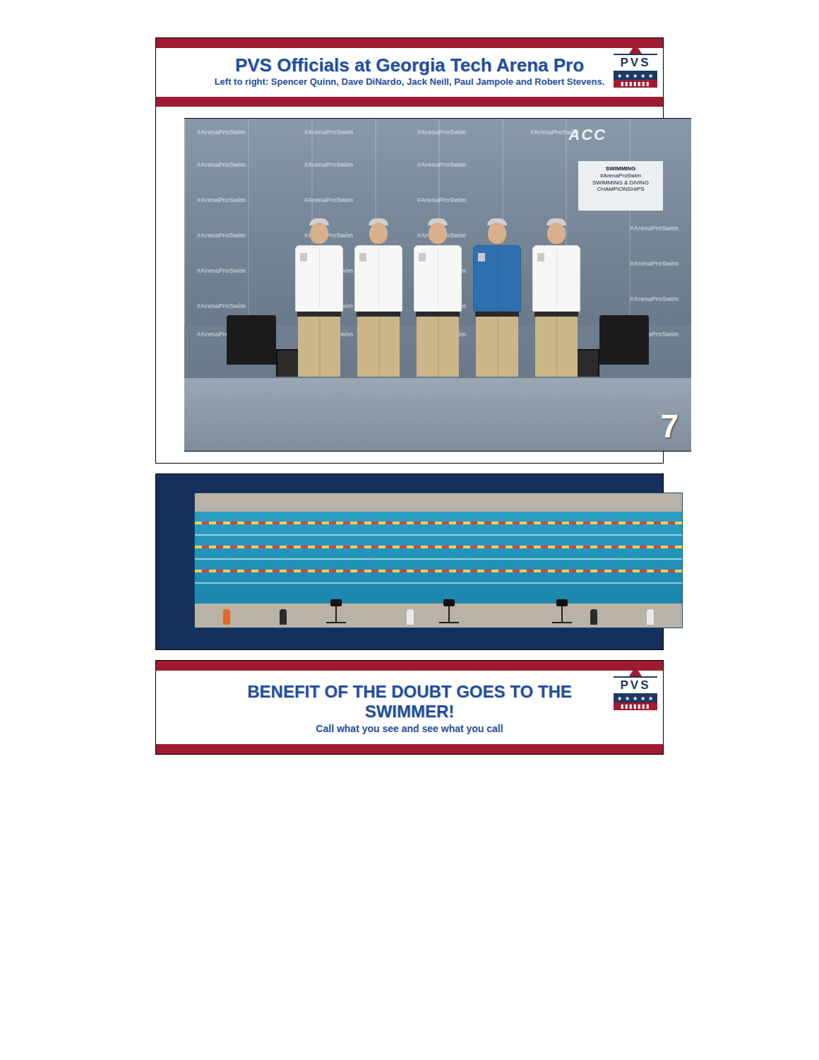PVS
★ ★ ★ ★ ★
▮▮▮▮▮▮▮
PVS Officials at Georgia Tech Arena Pro
Left to right: Spencer Quinn, Dave DiNardo, Jack Neill, Paul Jampole and Robert Stevens.
#ArenaProSwim #ArenaProSwim #ArenaProSwim #ArenaProSwim #ArenaProSwim #ArenaProSwim #ArenaProSwim #ArenaProSwim #ArenaProSwim #ArenaProSwim #ArenaProSwim #ArenaProSwim #ArenaProSwim #ArenaProSwim #ArenaProSwim #ArenaProSwim #ArenaProSwim #ArenaProSwim #ArenaProSwim #ArenaProSwim #ArenaProSwim #ArenaProSwim #ArenaProSwim #ArenaProSwim #ArenaProSwim #ArenaProSwim
ACC
SWIMMING
#ArenaProSwim
SWIMMING & DIVING
CHAMPIONSHIPS
7
PVS
★ ★ ★ ★ ★
▮▮▮▮▮▮▮
BENEFIT OF THE DOUBT GOES TO THE SWIMMER!
Call what you see and see what you call